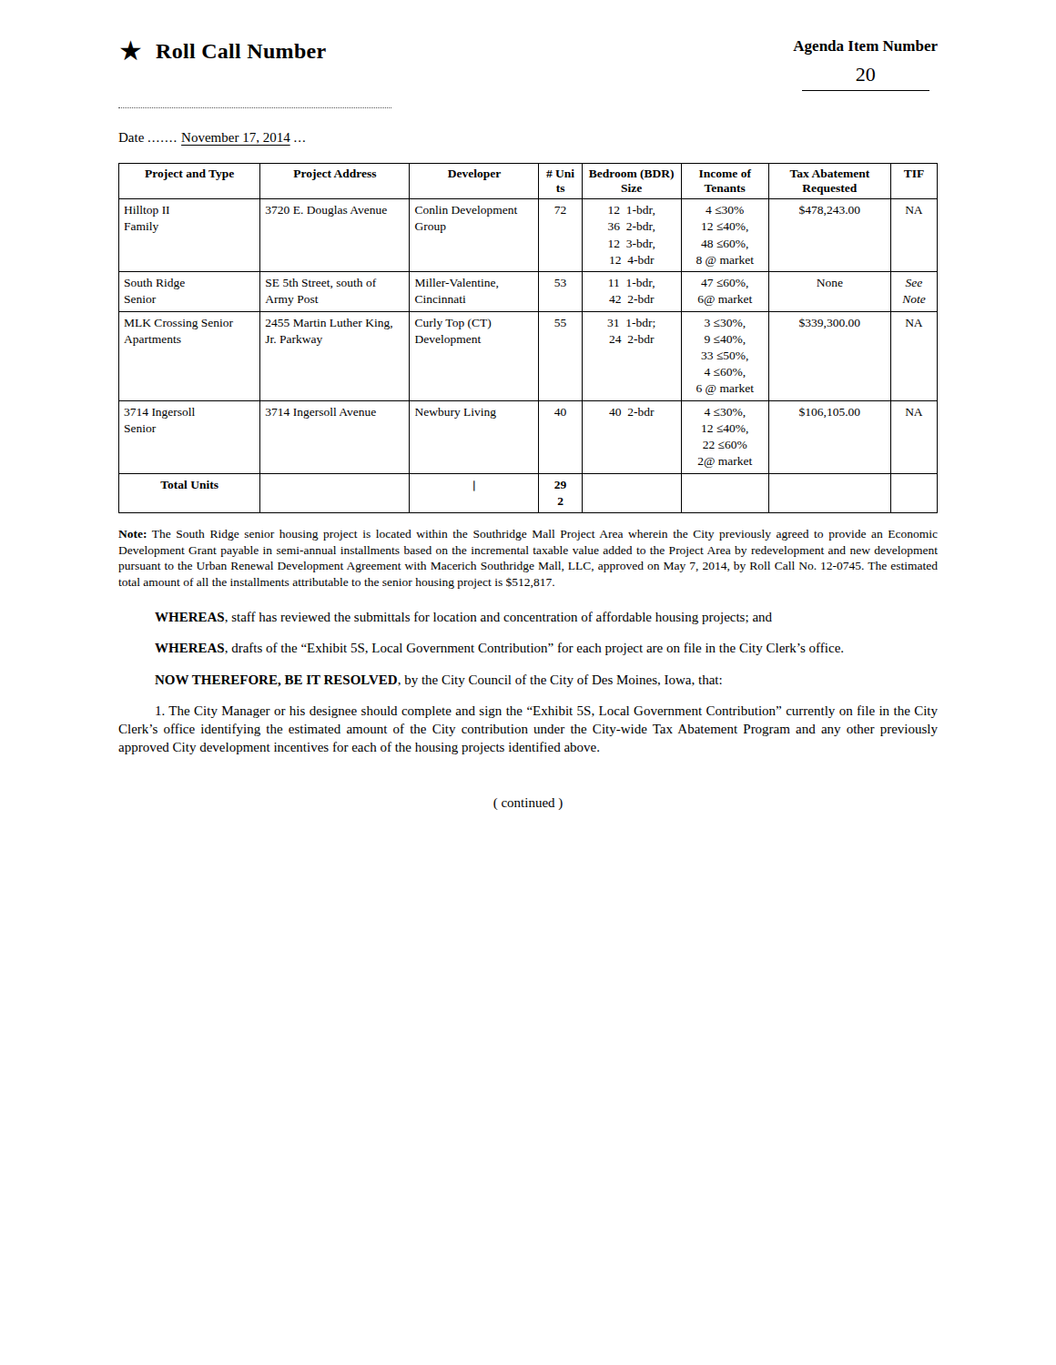★ Roll Call Number
Agenda Item Number
20
Date ....... November 17, 2014 ...
| Project and Type | Project Address | Developer | # Uni ts | Bedroom (BDR) Size | Income of Tenants | Tax Abatement Requested | TIF |
| --- | --- | --- | --- | --- | --- | --- | --- |
| Hilltop II Family | 3720 E. Douglas Avenue | Conlin Development Group | 72 | 12 1-bdr, 36 2-bdr, 12 3-bdr, 12 4-bdr | 4 ≤30% 12 ≤40%, 48 ≤60%, 8 @ market | $478,243.00 | NA |
| South Ridge Senior | SE 5th Street, south of Army Post | Miller-Valentine, Cincinnati | 53 | 11 1-bdr, 42 2-bdr | 47 ≤60%, 6@ market | None | See Note |
| MLK Crossing Senior Apartments | 2455 Martin Luther King, Jr. Parkway | Curly Top (CT) Development | 55 | 31 1-bdr; 24 2-bdr | 3 ≤30%, 9 ≤40%, 33 ≤50%, 4 ≤60%, 6 @ market | $339,300.00 | NA |
| 3714 Ingersoll Senior | 3714 Ingersoll Avenue | Newbury Living | 40 | 40 2-bdr | 4 ≤30%, 12 ≤40%, 22 ≤60% 2@ market | $106,105.00 | NA |
| Total Units | | ∣ | 29 2 | | | | |
Note: The South Ridge senior housing project is located within the Southridge Mall Project Area wherein the City previously agreed to provide an Economic Development Grant payable in semi-annual installments based on the incremental taxable value added to the Project Area by redevelopment and new development pursuant to the Urban Renewal Development Agreement with Macerich Southridge Mall, LLC, approved on May 7, 2014, by Roll Call No. 12-0745. The estimated total amount of all the installments attributable to the senior housing project is $512,817.
WHEREAS, staff has reviewed the submittals for location and concentration of affordable housing projects; and
WHEREAS, drafts of the “Exhibit 5S, Local Government Contribution” for each project are on file in the City Clerk’s office.
NOW THEREFORE, BE IT RESOLVED, by the City Council of the City of Des Moines, Iowa, that:
1. The City Manager or his designee should complete and sign the “Exhibit 5S, Local Government Contribution” currently on file in the City Clerk’s office identifying the estimated amount of the City contribution under the City-wide Tax Abatement Program and any other previously approved City development incentives for each of the housing projects identified above.
( continued )